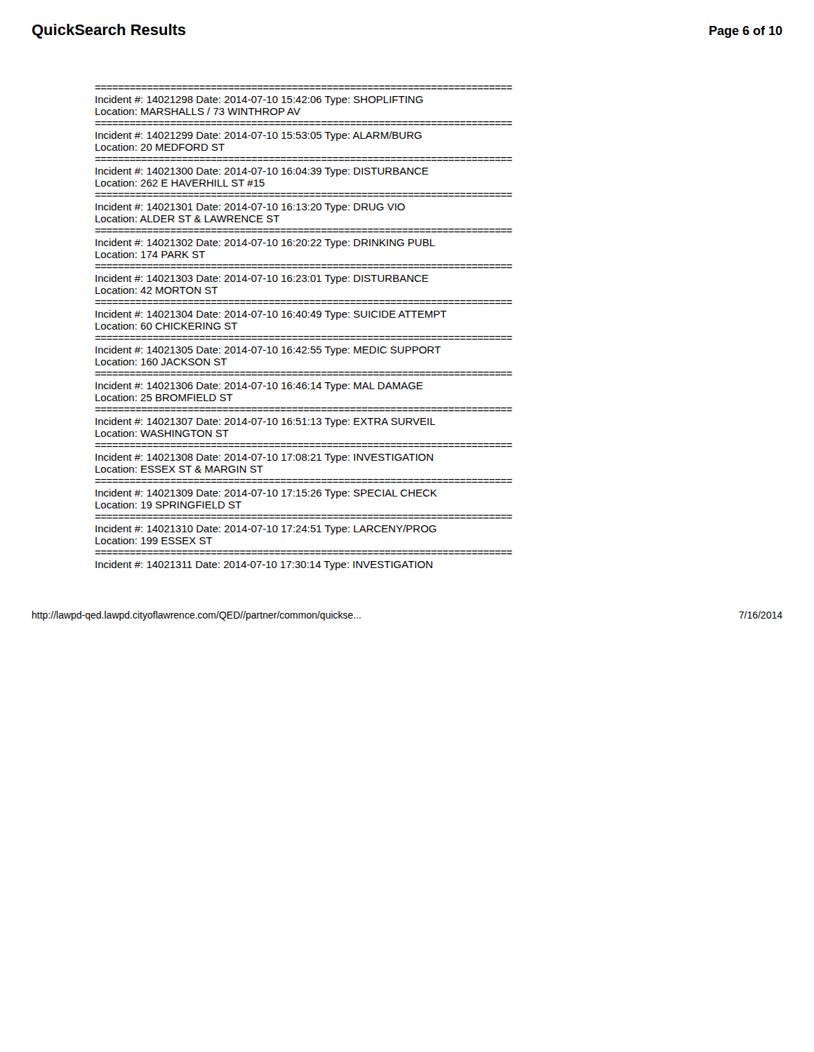QuickSearch Results Page 6 of 10
========================================================================
Incident #: 14021298 Date: 2014-07-10 15:42:06 Type: SHOPLIFTING
Location: MARSHALLS / 73 WINTHROP AV
========================================================================
Incident #: 14021299 Date: 2014-07-10 15:53:05 Type: ALARM/BURG
Location: 20 MEDFORD ST
========================================================================
Incident #: 14021300 Date: 2014-07-10 16:04:39 Type: DISTURBANCE
Location: 262 E HAVERHILL ST #15
========================================================================
Incident #: 14021301 Date: 2014-07-10 16:13:20 Type: DRUG VIO
Location: ALDER ST & LAWRENCE ST
========================================================================
Incident #: 14021302 Date: 2014-07-10 16:20:22 Type: DRINKING PUBL
Location: 174 PARK ST
========================================================================
Incident #: 14021303 Date: 2014-07-10 16:23:01 Type: DISTURBANCE
Location: 42 MORTON ST
========================================================================
Incident #: 14021304 Date: 2014-07-10 16:40:49 Type: SUICIDE ATTEMPT
Location: 60 CHICKERING ST
========================================================================
Incident #: 14021305 Date: 2014-07-10 16:42:55 Type: MEDIC SUPPORT
Location: 160 JACKSON ST
========================================================================
Incident #: 14021306 Date: 2014-07-10 16:46:14 Type: MAL DAMAGE
Location: 25 BROMFIELD ST
========================================================================
Incident #: 14021307 Date: 2014-07-10 16:51:13 Type: EXTRA SURVEIL
Location: WASHINGTON ST
========================================================================
Incident #: 14021308 Date: 2014-07-10 17:08:21 Type: INVESTIGATION
Location: ESSEX ST & MARGIN ST
========================================================================
Incident #: 14021309 Date: 2014-07-10 17:15:26 Type: SPECIAL CHECK
Location: 19 SPRINGFIELD ST
========================================================================
Incident #: 14021310 Date: 2014-07-10 17:24:51 Type: LARCENY/PROG
Location: 199 ESSEX ST
========================================================================
Incident #: 14021311 Date: 2014-07-10 17:30:14 Type: INVESTIGATION
http://lawpd-qed.lawpd.cityoflawrence.com/QED//partner/common/quickse... 7/16/2014